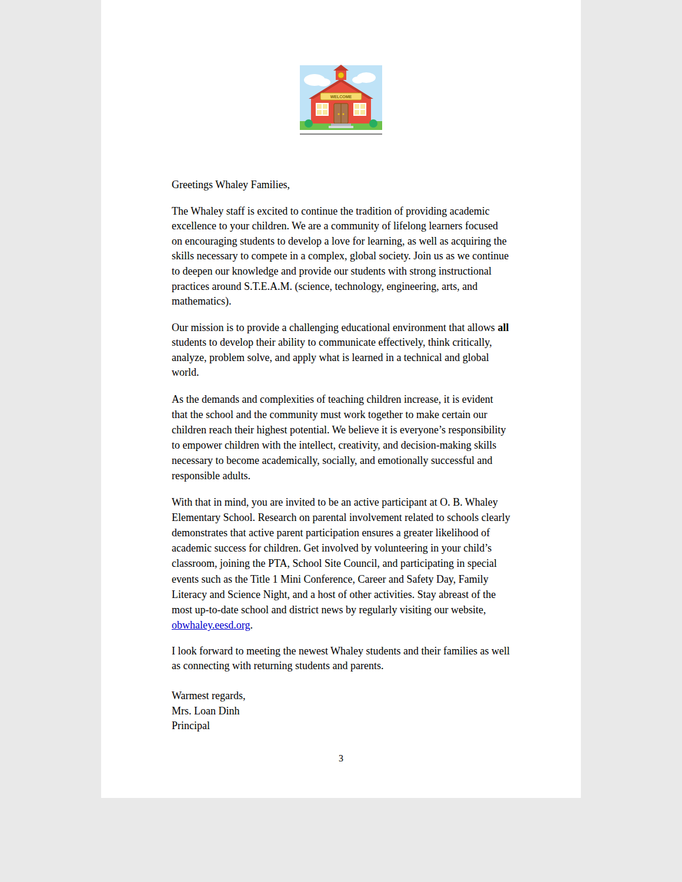WELCOME
Greetings Whaley Families,
The Whaley staff is excited to continue the tradition of providing academic excellence to your children. We are a community of lifelong learners focused on encouraging students to develop a love for learning, as well as acquiring the skills necessary to compete in a complex, global society. Join us as we continue to deepen our knowledge and provide our students with strong instructional practices around S.T.E.A.M. (science, technology, engineering, arts, and mathematics).
Our mission is to provide a challenging educational environment that allows all students to develop their ability to communicate effectively, think critically, analyze, problem solve, and apply what is learned in a technical and global world.
As the demands and complexities of teaching children increase, it is evident that the school and the community must work together to make certain our children reach their highest potential. We believe it is everyone’s responsibility to empower children with the intellect, creativity, and decision-making skills necessary to become academically, socially, and emotionally successful and responsible adults.
With that in mind, you are invited to be an active participant at O. B. Whaley Elementary School. Research on parental involvement related to schools clearly demonstrates that active parent participation ensures a greater likelihood of academic success for children. Get involved by volunteering in your child’s classroom, joining the PTA, School Site Council, and participating in special events such as the Title 1 Mini Conference, Career and Safety Day, Family Literacy and Science Night, and a host of other activities. Stay abreast of the most up-to-date school and district news by regularly visiting our website, obwhaley.eesd.org.
I look forward to meeting the newest Whaley students and their families as well as connecting with returning students and parents.
Warmest regards,
Mrs. Loan Dinh
Principal
3